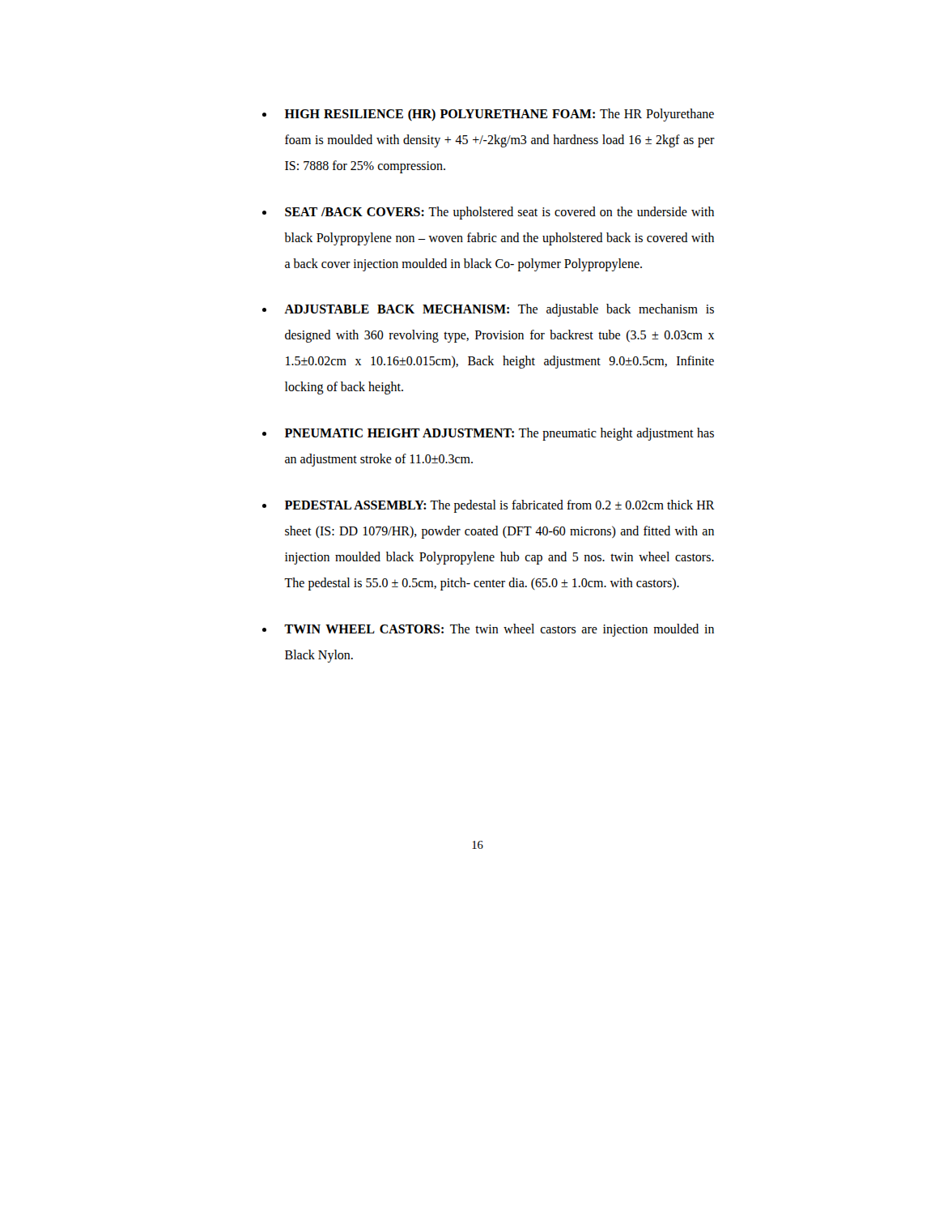HIGH RESILIENCE (HR) POLYURETHANE FOAM: The HR Polyurethane foam is moulded with density + 45 +/-2kg/m3 and hardness load 16 ± 2kgf as per IS: 7888 for 25% compression.
SEAT /BACK COVERS: The upholstered seat is covered on the underside with black Polypropylene non – woven fabric and the upholstered back is covered with a back cover injection moulded in black Co- polymer Polypropylene.
ADJUSTABLE BACK MECHANISM: The adjustable back mechanism is designed with 360 revolving type, Provision for backrest tube (3.5 ± 0.03cm x 1.5±0.02cm x 10.16±0.015cm), Back height adjustment 9.0±0.5cm, Infinite locking of back height.
PNEUMATIC HEIGHT ADJUSTMENT: The pneumatic height adjustment has an adjustment stroke of 11.0±0.3cm.
PEDESTAL ASSEMBLY: The pedestal is fabricated from 0.2 ± 0.02cm thick HR sheet (IS: DD 1079/HR), powder coated (DFT 40-60 microns) and fitted with an injection moulded black Polypropylene hub cap and 5 nos. twin wheel castors. The pedestal is 55.0 ± 0.5cm, pitch- center dia. (65.0 ± 1.0cm. with castors).
TWIN WHEEL CASTORS: The twin wheel castors are injection moulded in Black Nylon.
16